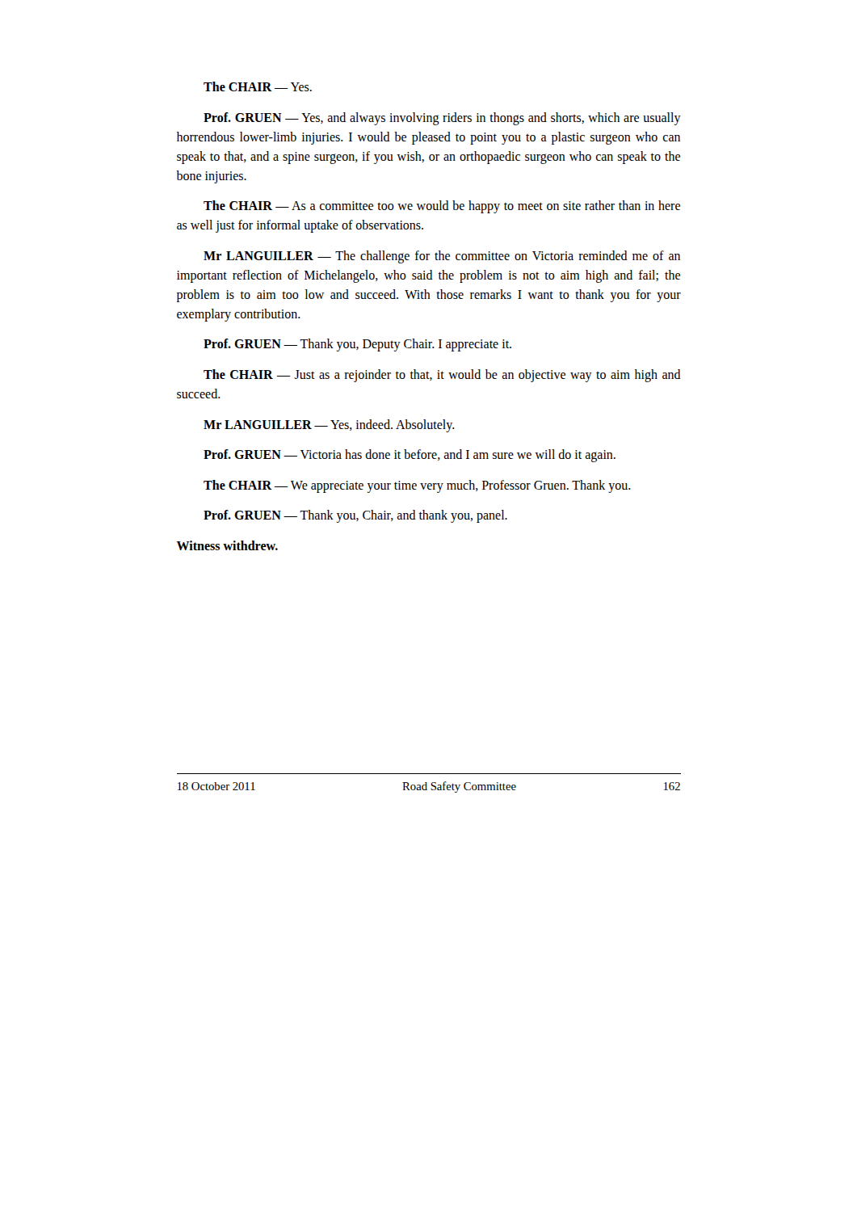The CHAIR — Yes.
Prof. GRUEN — Yes, and always involving riders in thongs and shorts, which are usually horrendous lower-limb injuries. I would be pleased to point you to a plastic surgeon who can speak to that, and a spine surgeon, if you wish, or an orthopaedic surgeon who can speak to the bone injuries.
The CHAIR — As a committee too we would be happy to meet on site rather than in here as well just for informal uptake of observations.
Mr LANGUILLER — The challenge for the committee on Victoria reminded me of an important reflection of Michelangelo, who said the problem is not to aim high and fail; the problem is to aim too low and succeed. With those remarks I want to thank you for your exemplary contribution.
Prof. GRUEN — Thank you, Deputy Chair. I appreciate it.
The CHAIR — Just as a rejoinder to that, it would be an objective way to aim high and succeed.
Mr LANGUILLER — Yes, indeed. Absolutely.
Prof. GRUEN — Victoria has done it before, and I am sure we will do it again.
The CHAIR — We appreciate your time very much, Professor Gruen. Thank you.
Prof. GRUEN — Thank you, Chair, and thank you, panel.
Witness withdrew.
18 October 2011
Road Safety Committee
162